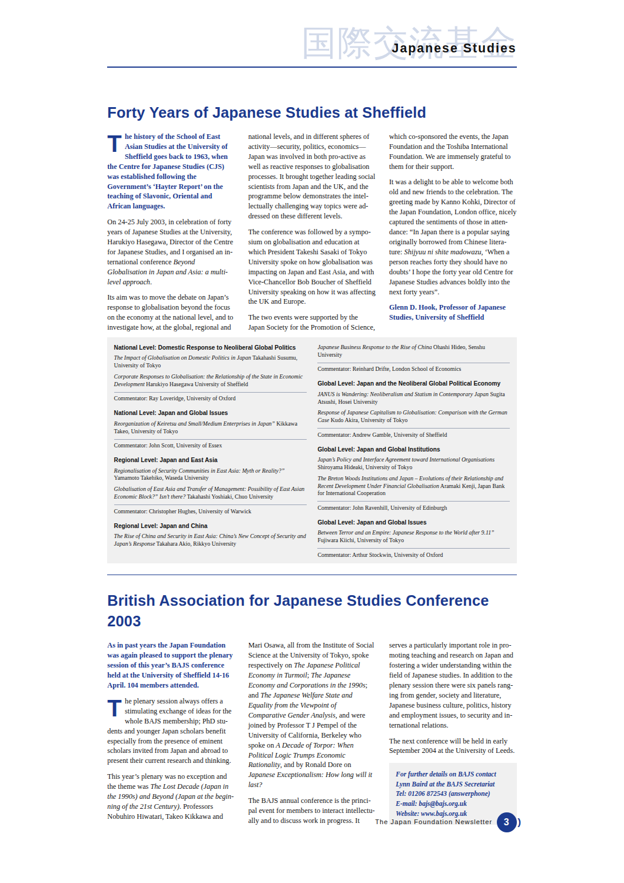国際交流基金
Japanese Studies
Forty Years of Japanese Studies at Sheffield
The history of the School of East Asian Studies at the University of Sheffield goes back to 1963, when the Centre for Japanese Studies (CJS) was established following the Government’s ‘Hayter Report’ on the teaching of Slavonic, Oriental and African languages.
On 24-25 July 2003, in celebration of forty years of Japanese Studies at the University, Harukiyo Hasegawa, Director of the Centre for Japanese Studies, and I organised an international conference Beyond Globalisation in Japan and Asia: a multilevel approach.
Its aim was to move the debate on Japan’s response to globalisation beyond the focus on the economy at the national level, and to investigate how, at the global, regional and national levels, and in different spheres of activity—security, politics, economics—Japan was involved in both pro-active as well as reactive responses to globalisation processes. It brought together leading social scientists from Japan and the UK, and the programme below demonstrates the intellectually challenging way topics were addressed on these different levels.
The conference was followed by a symposium on globalisation and education at which President Takeshi Sasaki of Tokyo University spoke on how globalisation was impacting on Japan and East Asia, and with Vice-Chancellor Bob Boucher of Sheffield University speaking on how it was affecting the UK and Europe.
The two events were supported by the Japan Society for the Promotion of Science, which co-sponsored the events, the Japan Foundation and the Toshiba International Foundation. We are immensely grateful to them for their support.
It was a delight to be able to welcome both old and new friends to the celebration. The greeting made by Kanno Kohki, Director of the Japan Foundation, London office, nicely captured the sentiments of those in attendance: “In Japan there is a popular saying originally borrowed from Chinese literature: Shijyuu ni shite madowazu, ‘When a person reaches forty they should have no doubts’ I hope the forty year old Centre for Japanese Studies advances boldly into the next forty years”.
Glenn D. Hook, Professor of Japanese Studies, University of Sheffield
National Level: Domestic Response to Neoliberal Global Politics
The Impact of Globalisation on Domestic Politics in Japan Takahashi Susumu, University of Tokyo
Corporate Responses to Globalisation: the Relationship of the State in Economic Development Harukiyo Hasegawa University of Sheffield
Commentator: Ray Loveridge, University of Oxford
National Level: Japan and Global Issues
Reorganization of Keiretsu and Small/Medium Enterprises in Japan” Kikkawa Takeo, University of Tokyo
Commentator: John Scott, University of Essex
Regional Level: Japan and East Asia
Regionalisation of Security Communities in East Asia: Myth or Reality?” Yamamoto Takehiko, Waseda University
Globalisation of East Asia and Transfer of Management: Possibility of East Asian Economic Block?” Isn’t there? Takahashi Yoshiaki, Chuo University
Commentator: Christopher Hughes, University of Warwick
Regional Level: Japan and China
The Rise of China and Security in East Asia: China’s New Concept of Security and Japan’s Response Takahara Akio, Rikkyo University
Japanese Business Response to the Rise of China Ohashi Hideo, Senshu University
Commentator: Reinhard Drifte, London School of Economics
Global Level: Japan and the Neoliberal Global Political Economy
JANUS is Wandering: Neoliberalism and Statism in Contemporary Japan Sugita Atsushi, Hosei University
Response of Japanese Capitalism to Globalisation: Comparison with the German Case Kudo Akira, University of Tokyo
Commentator: Andrew Gamble, University of Sheffield
Global Level: Japan and Global Institutions
Japan’s Policy and Interface Agreement toward International Organisations Shiroyama Hideaki, University of Tokyo
The Breton Woods Institutions and Japan – Evolutions of their Relationship and Recent Development Under Financial Globalisation Aramaki Kenji, Japan Bank for International Cooperation
Commentator: John Ravenhill, University of Edinburgh
Global Level: Japan and Global Issues
Between Terror and an Empire: Japanese Response to the World after 9.11” Fujiwara Kiichi, University of Tokyo
Commentator: Arthur Stockwin, University of Oxford
British Association for Japanese Studies Conference 2003
As in past years the Japan Foundation was again pleased to support the plenary session of this year’s BAJS conference held at the University of Sheffield 14-16 April. 104 members attended.
The plenary session always offers a stimulating exchange of ideas for the whole BAJS membership; PhD students and younger Japan scholars benefit especially from the presence of eminent scholars invited from Japan and abroad to present their current research and thinking.
This year’s plenary was no exception and the theme was The Lost Decade (Japan in the 1990s) and Beyond (Japan at the beginning of the 21st Century). Professors Nobuhiro Hiwatari, Takeo Kikkawa and Mari Osawa, all from the Institute of Social Science at the University of Tokyo, spoke respectively on The Japanese Political Economy in Turmoil; The Japanese Economy and Corporations in the 1990s; and The Japanese Welfare State and Equality from the Viewpoint of Comparative Gender Analysis, and were joined by Professor T J Pempel of the University of California, Berkeley who spoke on A Decade of Torpor: When Political Logic Trumps Economic Rationality, and by Ronald Dore on Japanese Exceptionalism: How long will it last?
The BAJS annual conference is the principal event for members to interact intellectually and to discuss work in progress. It serves a particularly important role in promoting teaching and research on Japan and fostering a wider understanding within the field of Japanese studies. In addition to the plenary session there were six panels ranging from gender, society and literature, Japanese business culture, politics, history and employment issues, to security and international relations.
The next conference will be held in early September 2004 at the University of Leeds.
For further details on BAJS contact
Lynn Baird at the BAJS Secretariat
Tel: 01206 872543 (answerphone)
E-mail: bajs@bajs.org.uk
Website: www.bajs.org.uk
The Japan Foundation Newsletter 3